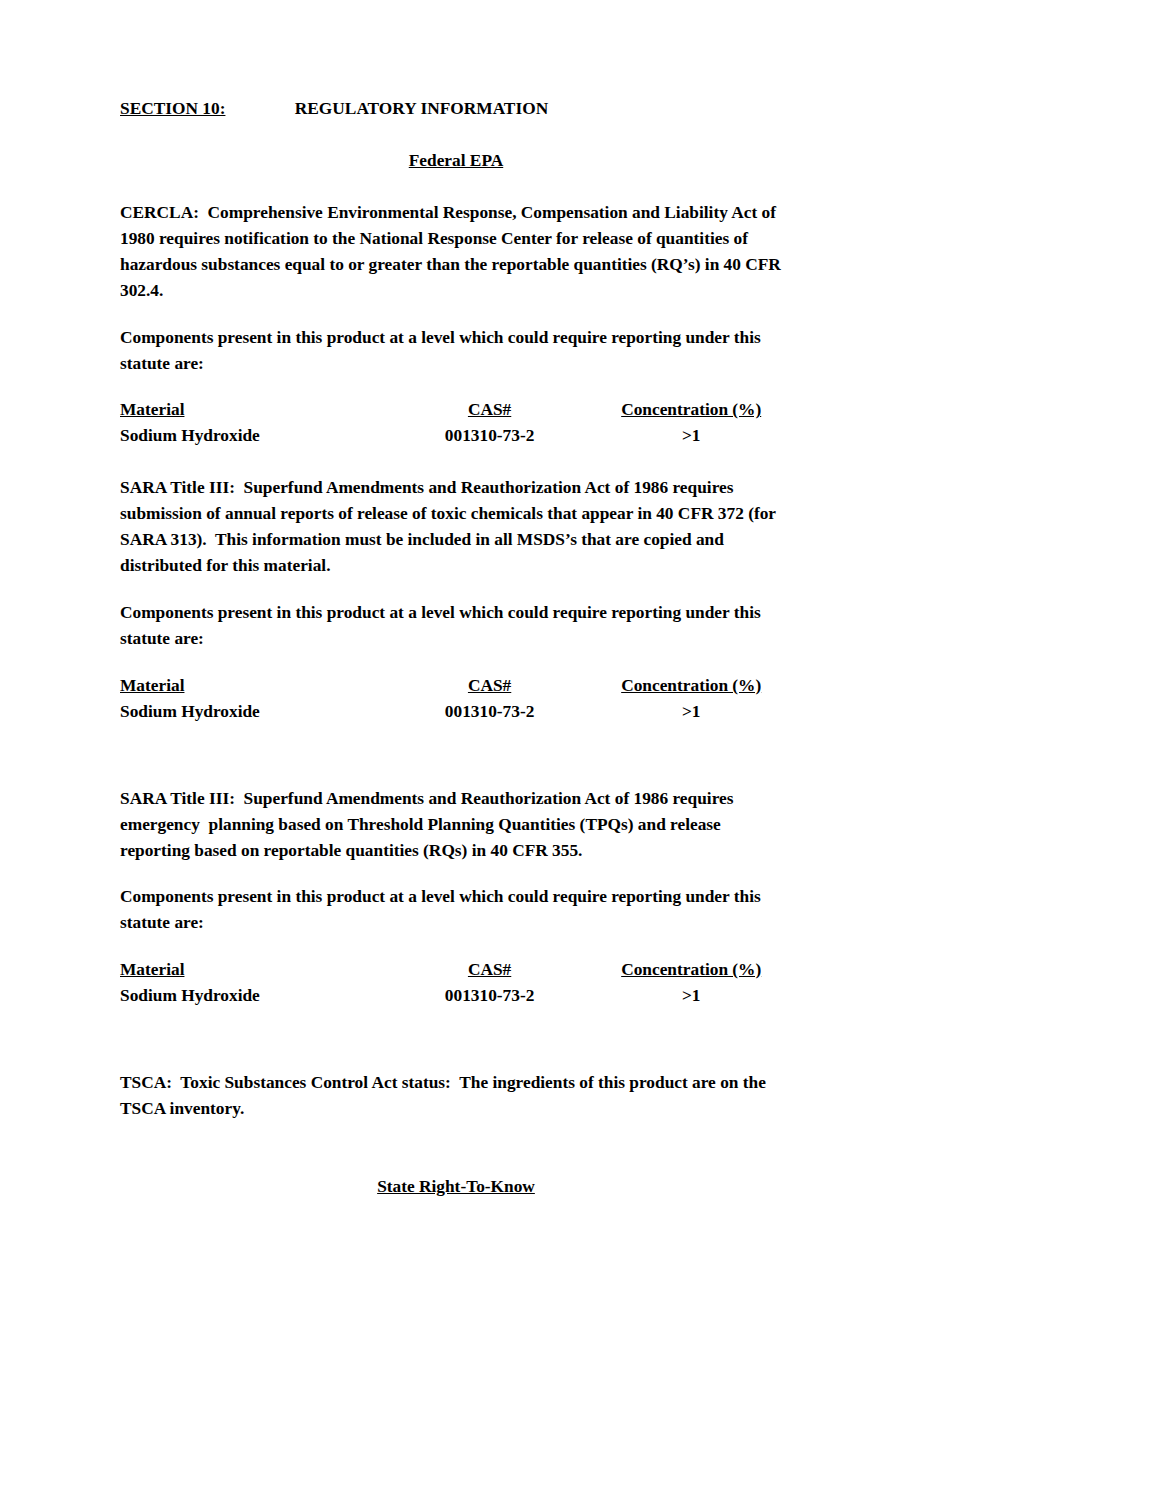SECTION 10: REGULATORY INFORMATION
Federal EPA
CERCLA: Comprehensive Environmental Response, Compensation and Liability Act of 1980 requires notification to the National Response Center for release of quantities of hazardous substances equal to or greater than the reportable quantities (RQ’s) in 40 CFR 302.4.
Components present in this product at a level which could require reporting under this statute are:
| Material | CAS# | Concentration (%) |
| --- | --- | --- |
| Sodium Hydroxide | 001310-73-2 | >1 |
SARA Title III: Superfund Amendments and Reauthorization Act of 1986 requires submission of annual reports of release of toxic chemicals that appear in 40 CFR 372 (for SARA 313). This information must be included in all MSDS’s that are copied and distributed for this material.
Components present in this product at a level which could require reporting under this statute are:
| Material | CAS# | Concentration (%) |
| --- | --- | --- |
| Sodium Hydroxide | 001310-73-2 | >1 |
SARA Title III: Superfund Amendments and Reauthorization Act of 1986 requires emergency planning based on Threshold Planning Quantities (TPQs) and release reporting based on reportable quantities (RQs) in 40 CFR 355.
Components present in this product at a level which could require reporting under this statute are:
| Material | CAS# | Concentration (%) |
| --- | --- | --- |
| Sodium Hydroxide | 001310-73-2 | >1 |
TSCA: Toxic Substances Control Act status: The ingredients of this product are on the TSCA inventory.
State Right-To-Know